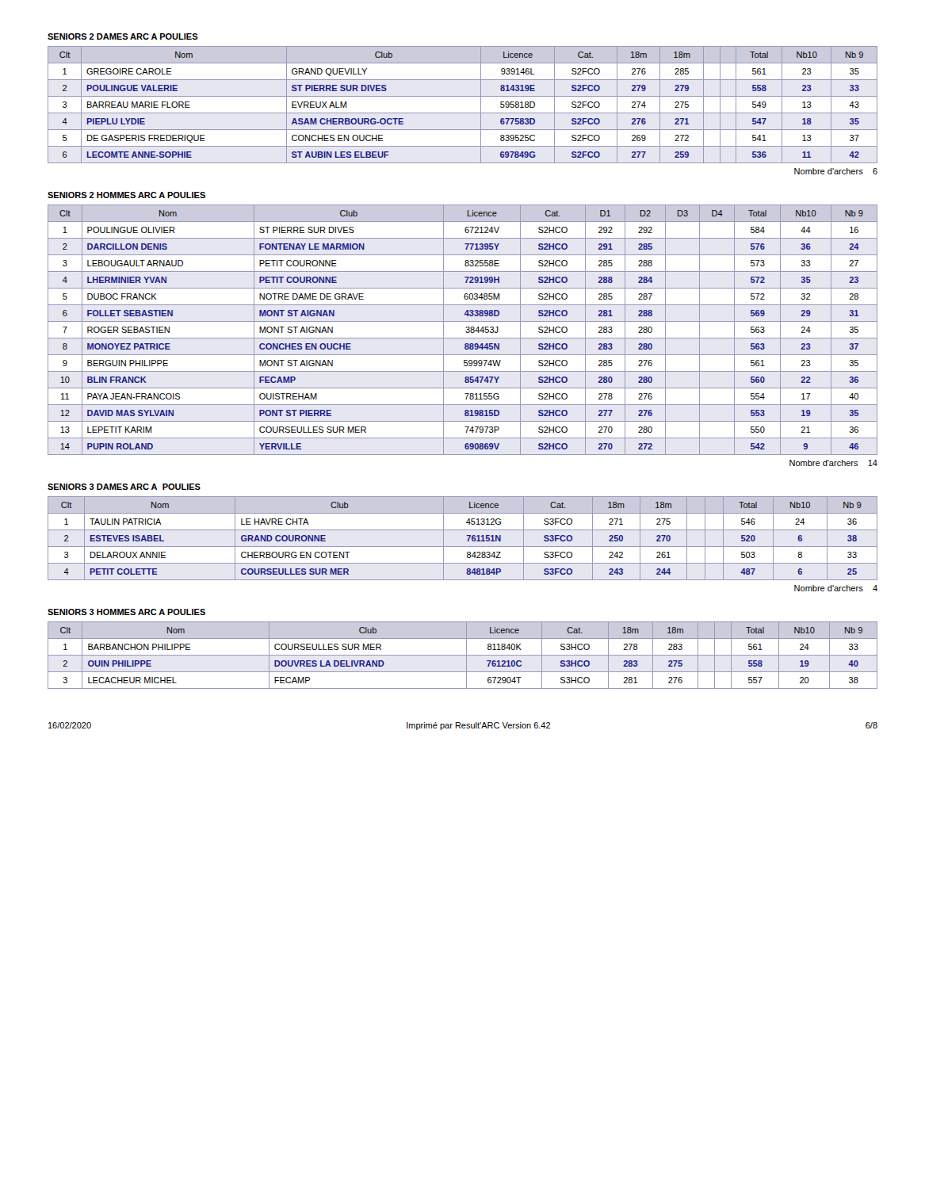Seniors 2 Dames Arc a Poulies
| Clt | Nom | Club | Licence | Cat. | 18m | 18m | | | Total | Nb10 | Nb 9 |
| --- | --- | --- | --- | --- | --- | --- | --- | --- | --- | --- | --- |
| 1 | GREGOIRE CAROLE | GRAND QUEVILLY | 939146L | S2FCO | 276 | 285 | | | 561 | 23 | 35 |
| 2 | POULINGUE VALERIE | ST PIERRE SUR DIVES | 814319E | S2FCO | 279 | 279 | | | 558 | 23 | 33 |
| 3 | BARREAU MARIE FLORE | EVREUX ALM | 595818D | S2FCO | 274 | 275 | | | 549 | 13 | 43 |
| 4 | PIEPLU LYDIE | ASAM CHERBOURG-OCTE | 677583D | S2FCO | 276 | 271 | | | 547 | 18 | 35 |
| 5 | DE GASPERIS FREDERIQUE | CONCHES EN OUCHE | 839525C | S2FCO | 269 | 272 | | | 541 | 13 | 37 |
| 6 | LECOMTE ANNE-SOPHIE | ST AUBIN LES ELBEUF | 697849G | S2FCO | 277 | 259 | | | 536 | 11 | 42 |
Nombre d'archers 6
Seniors 2 Hommes Arc a Poulies
| Clt | Nom | Club | Licence | Cat. | D1 | D2 | D3 | D4 | Total | Nb10 | Nb 9 |
| --- | --- | --- | --- | --- | --- | --- | --- | --- | --- | --- | --- |
| 1 | POULINGUE OLIVIER | ST PIERRE SUR DIVES | 672124V | S2HCO | 292 | 292 | | | 584 | 44 | 16 |
| 2 | DARCILLON DENIS | FONTENAY LE MARMION | 771395Y | S2HCO | 291 | 285 | | | 576 | 36 | 24 |
| 3 | LEBOUGAULT ARNAUD | PETIT COURONNE | 832558E | S2HCO | 285 | 288 | | | 573 | 33 | 27 |
| 4 | LHERMINIER YVAN | PETIT COURONNE | 729199H | S2HCO | 288 | 284 | | | 572 | 35 | 23 |
| 5 | DUBOC FRANCK | NOTRE DAME DE GRAVE | 603485M | S2HCO | 285 | 287 | | | 572 | 32 | 28 |
| 6 | FOLLET SEBASTIEN | MONT ST AIGNAN | 433898D | S2HCO | 281 | 288 | | | 569 | 29 | 31 |
| 7 | ROGER SEBASTIEN | MONT ST AIGNAN | 384453J | S2HCO | 283 | 280 | | | 563 | 24 | 35 |
| 8 | MONOYEZ PATRICE | CONCHES EN OUCHE | 889445N | S2HCO | 283 | 280 | | | 563 | 23 | 37 |
| 9 | BERGUIN PHILIPPE | MONT ST AIGNAN | 599974W | S2HCO | 285 | 276 | | | 561 | 23 | 35 |
| 10 | BLIN FRANCK | FECAMP | 854747Y | S2HCO | 280 | 280 | | | 560 | 22 | 36 |
| 11 | PAYA JEAN-FRANCOIS | OUISTREHAM | 781155G | S2HCO | 278 | 276 | | | 554 | 17 | 40 |
| 12 | DAVID MAS SYLVAIN | PONT ST PIERRE | 819815D | S2HCO | 277 | 276 | | | 553 | 19 | 35 |
| 13 | LEPETIT KARIM | COURSEULLES SUR MER | 747973P | S2HCO | 270 | 280 | | | 550 | 21 | 36 |
| 14 | PUPIN ROLAND | YERVILLE | 690869V | S2HCO | 270 | 272 | | | 542 | 9 | 46 |
Nombre d'archers 14
Seniors 3 Dames Arc a Poulies
| Clt | Nom | Club | Licence | Cat. | 18m | 18m | | | Total | Nb10 | Nb 9 |
| --- | --- | --- | --- | --- | --- | --- | --- | --- | --- | --- | --- |
| 1 | TAULIN PATRICIA | LE HAVRE CHTA | 451312G | S3FCO | 271 | 275 | | | 546 | 24 | 36 |
| 2 | ESTEVES ISABEL | GRAND COURONNE | 761151N | S3FCO | 250 | 270 | | | 520 | 6 | 38 |
| 3 | DELAROUX ANNIE | CHERBOURG EN COTENT | 842834Z | S3FCO | 242 | 261 | | | 503 | 8 | 33 |
| 4 | PETIT COLETTE | COURSEULLES SUR MER | 848184P | S3FCO | 243 | 244 | | | 487 | 6 | 25 |
Nombre d'archers 4
Seniors 3 Hommes Arc a Poulies
| Clt | Nom | Club | Licence | Cat. | 18m | 18m | | | Total | Nb10 | Nb 9 |
| --- | --- | --- | --- | --- | --- | --- | --- | --- | --- | --- | --- |
| 1 | BARBANCHON PHILIPPE | COURSEULLES SUR MER | 811840K | S3HCO | 278 | 283 | | | 561 | 24 | 33 |
| 2 | OUIN PHILIPPE | DOUVRES LA DELIVRAND | 761210C | S3HCO | 283 | 275 | | | 558 | 19 | 40 |
| 3 | LECACHEUR MICHEL | FECAMP | 672904T | S3HCO | 281 | 276 | | | 557 | 20 | 38 |
16/02/2020
Imprimé par Result'ARC Version 6.42
6/8